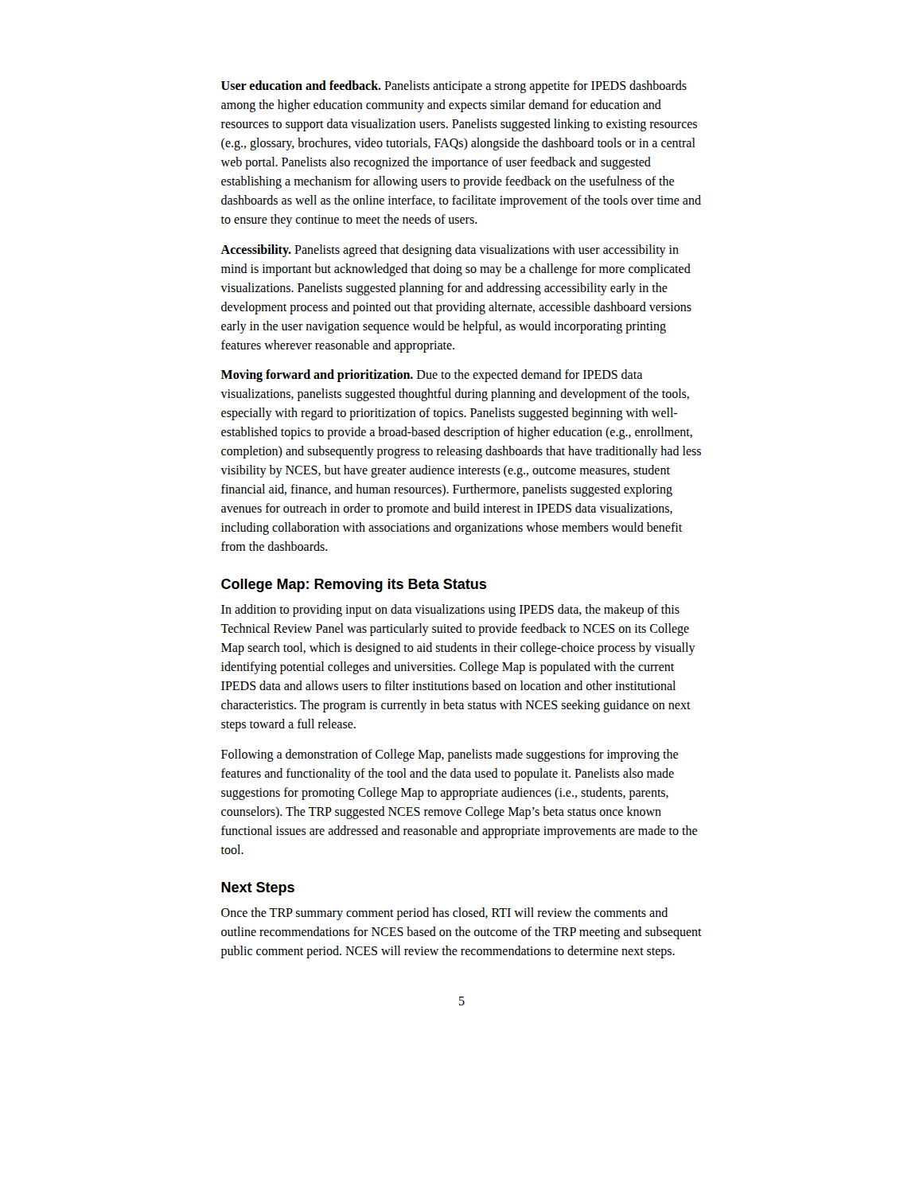User education and feedback. Panelists anticipate a strong appetite for IPEDS dashboards among the higher education community and expects similar demand for education and resources to support data visualization users. Panelists suggested linking to existing resources (e.g., glossary, brochures, video tutorials, FAQs) alongside the dashboard tools or in a central web portal. Panelists also recognized the importance of user feedback and suggested establishing a mechanism for allowing users to provide feedback on the usefulness of the dashboards as well as the online interface, to facilitate improvement of the tools over time and to ensure they continue to meet the needs of users.
Accessibility. Panelists agreed that designing data visualizations with user accessibility in mind is important but acknowledged that doing so may be a challenge for more complicated visualizations. Panelists suggested planning for and addressing accessibility early in the development process and pointed out that providing alternate, accessible dashboard versions early in the user navigation sequence would be helpful, as would incorporating printing features wherever reasonable and appropriate.
Moving forward and prioritization. Due to the expected demand for IPEDS data visualizations, panelists suggested thoughtful during planning and development of the tools, especially with regard to prioritization of topics. Panelists suggested beginning with well-established topics to provide a broad-based description of higher education (e.g., enrollment, completion) and subsequently progress to releasing dashboards that have traditionally had less visibility by NCES, but have greater audience interests (e.g., outcome measures, student financial aid, finance, and human resources). Furthermore, panelists suggested exploring avenues for outreach in order to promote and build interest in IPEDS data visualizations, including collaboration with associations and organizations whose members would benefit from the dashboards.
College Map: Removing its Beta Status
In addition to providing input on data visualizations using IPEDS data, the makeup of this Technical Review Panel was particularly suited to provide feedback to NCES on its College Map search tool, which is designed to aid students in their college-choice process by visually identifying potential colleges and universities. College Map is populated with the current IPEDS data and allows users to filter institutions based on location and other institutional characteristics. The program is currently in beta status with NCES seeking guidance on next steps toward a full release.
Following a demonstration of College Map, panelists made suggestions for improving the features and functionality of the tool and the data used to populate it. Panelists also made suggestions for promoting College Map to appropriate audiences (i.e., students, parents, counselors). The TRP suggested NCES remove College Map’s beta status once known functional issues are addressed and reasonable and appropriate improvements are made to the tool.
Next Steps
Once the TRP summary comment period has closed, RTI will review the comments and outline recommendations for NCES based on the outcome of the TRP meeting and subsequent public comment period. NCES will review the recommendations to determine next steps.
5